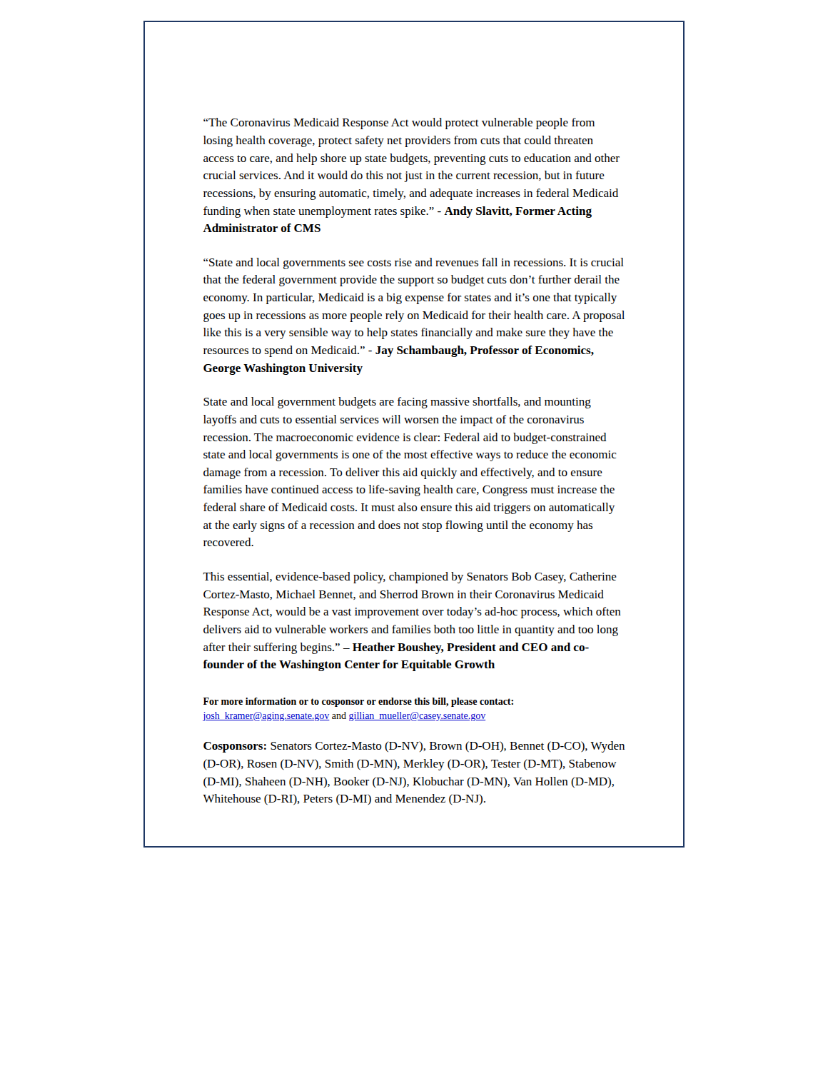“The Coronavirus Medicaid Response Act would protect vulnerable people from losing health coverage, protect safety net providers from cuts that could threaten access to care, and help shore up state budgets, preventing cuts to education and other crucial services. And it would do this not just in the current recession, but in future recessions, by ensuring automatic, timely, and adequate increases in federal Medicaid funding when state unemployment rates spike.” - Andy Slavitt, Former Acting Administrator of CMS
“State and local governments see costs rise and revenues fall in recessions. It is crucial that the federal government provide the support so budget cuts don’t further derail the economy. In particular, Medicaid is a big expense for states and it’s one that typically goes up in recessions as more people rely on Medicaid for their health care. A proposal like this is a very sensible way to help states financially and make sure they have the resources to spend on Medicaid.” - Jay Schambaugh, Professor of Economics, George Washington University
State and local government budgets are facing massive shortfalls, and mounting layoffs and cuts to essential services will worsen the impact of the coronavirus recession. The macroeconomic evidence is clear: Federal aid to budget-constrained state and local governments is one of the most effective ways to reduce the economic damage from a recession. To deliver this aid quickly and effectively, and to ensure families have continued access to life-saving health care, Congress must increase the federal share of Medicaid costs. It must also ensure this aid triggers on automatically at the early signs of a recession and does not stop flowing until the economy has recovered.
This essential, evidence-based policy, championed by Senators Bob Casey, Catherine Cortez-Masto, Michael Bennet, and Sherrod Brown in their Coronavirus Medicaid Response Act, would be a vast improvement over today’s ad-hoc process, which often delivers aid to vulnerable workers and families both too little in quantity and too long after their suffering begins.” – Heather Boushey, President and CEO and co-founder of the Washington Center for Equitable Growth
For more information or to cosponsor or endorse this bill, please contact:
josh_kramer@aging.senate.gov and gillian_mueller@casey.senate.gov
Cosponsors: Senators Cortez-Masto (D-NV), Brown (D-OH), Bennet (D-CO), Wyden (D-OR), Rosen (D-NV), Smith (D-MN), Merkley (D-OR), Tester (D-MT), Stabenow (D-MI), Shaheen (D-NH), Booker (D-NJ), Klobuchar (D-MN), Van Hollen (D-MD), Whitehouse (D-RI), Peters (D-MI) and Menendez (D-NJ).